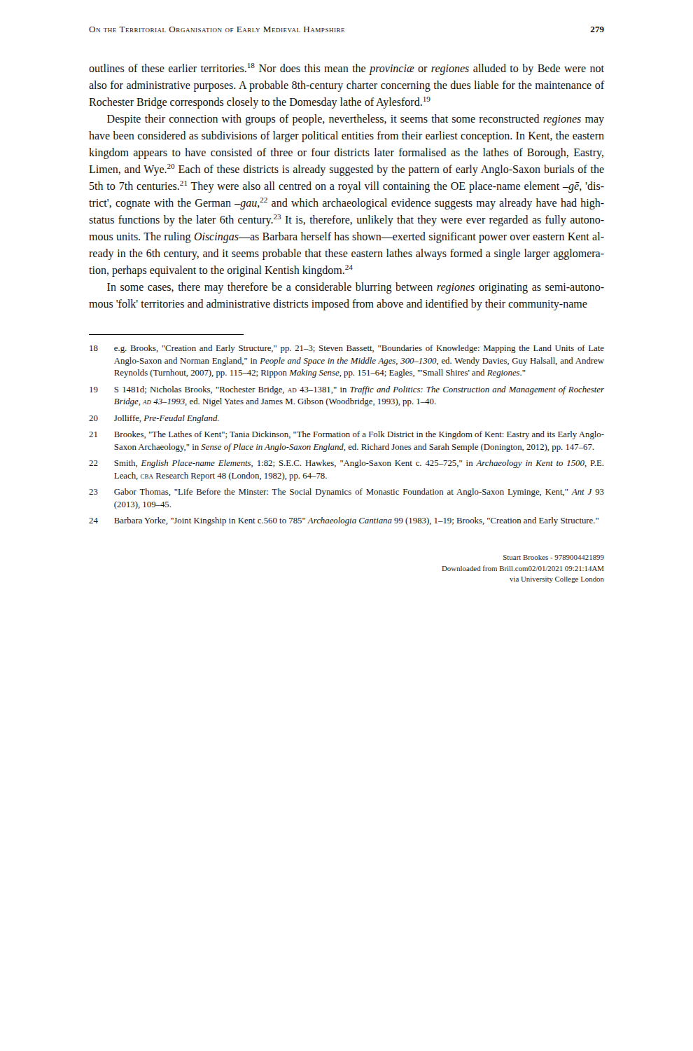On the Territorial Organisation of Early Medieval Hampshire 279
outlines of these earlier territories.18 Nor does this mean the provinciæ or regiones alluded to by Bede were not also for administrative purposes. A probable 8th-century charter concerning the dues liable for the maintenance of Rochester Bridge corresponds closely to the Domesday lathe of Aylesford.19
Despite their connection with groups of people, nevertheless, it seems that some reconstructed regiones may have been considered as subdivisions of larger political entities from their earliest conception. In Kent, the eastern kingdom appears to have consisted of three or four districts later formalised as the lathes of Borough, Eastry, Limen, and Wye.20 Each of these districts is already suggested by the pattern of early Anglo-Saxon burials of the 5th to 7th centuries.21 They were also all centred on a royal vill containing the OE place-name element –gē, 'district', cognate with the German –gau,22 and which archaeological evidence suggests may already have had high-status functions by the later 6th century.23 It is, therefore, unlikely that they were ever regarded as fully autonomous units. The ruling Oiscingas—as Barbara herself has shown—exerted significant power over eastern Kent already in the 6th century, and it seems probable that these eastern lathes always formed a single larger agglomeration, perhaps equivalent to the original Kentish kingdom.24
In some cases, there may therefore be a considerable blurring between regiones originating as semi-autonomous 'folk' territories and administrative districts imposed from above and identified by their community-name
18 e.g. Brooks, "Creation and Early Structure," pp. 21–3; Steven Bassett, "Boundaries of Knowledge: Mapping the Land Units of Late Anglo-Saxon and Norman England," in People and Space in the Middle Ages, 300–1300, ed. Wendy Davies, Guy Halsall, and Andrew Reynolds (Turnhout, 2007), pp. 115–42; Rippon Making Sense, pp. 151–64; Eagles, "'Small Shires' and Regiones."
19 S 1481d; Nicholas Brooks, "Rochester Bridge, ad 43–1381," in Traffic and Politics: The Construction and Management of Rochester Bridge, ad 43–1993, ed. Nigel Yates and James M. Gibson (Woodbridge, 1993), pp. 1–40.
20 Jolliffe, Pre-Feudal England.
21 Brookes, "The Lathes of Kent"; Tania Dickinson, "The Formation of a Folk District in the Kingdom of Kent: Eastry and its Early Anglo-Saxon Archaeology," in Sense of Place in Anglo-Saxon England, ed. Richard Jones and Sarah Semple (Donington, 2012), pp. 147–67.
22 Smith, English Place-name Elements, 1:82; S.E.C. Hawkes, "Anglo-Saxon Kent c. 425–725," in Archaeology in Kent to 1500, P.E. Leach, cba Research Report 48 (London, 1982), pp. 64–78.
23 Gabor Thomas, "Life Before the Minster: The Social Dynamics of Monastic Foundation at Anglo-Saxon Lyminge, Kent," Ant J 93 (2013), 109–45.
24 Barbara Yorke, "Joint Kingship in Kent c.560 to 785" Archaeologia Cantiana 99 (1983), 1–19; Brooks, "Creation and Early Structure."
Stuart Brookes - 9789004421899
Downloaded from Brill.com02/01/2021 09:21:14AM
via University College London